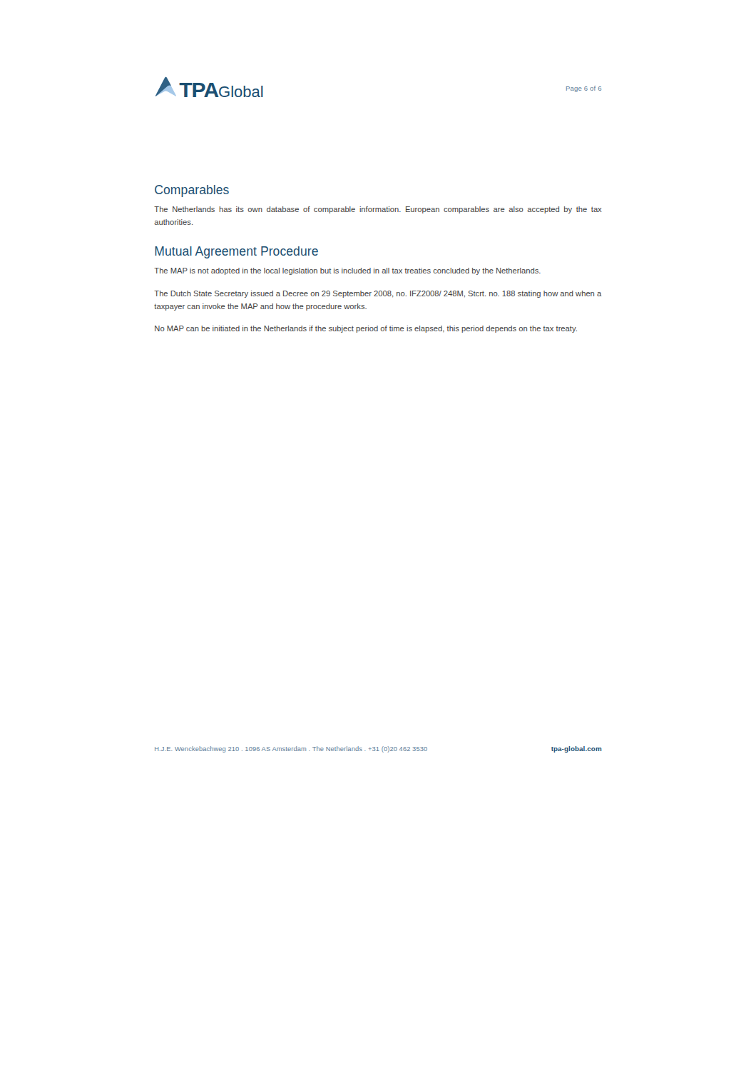TPA Global
Page 6 of 6
Comparables
The Netherlands has its own database of comparable information. European comparables are also accepted by the tax authorities.
Mutual Agreement Procedure
The MAP is not adopted in the local legislation but is included in all tax treaties concluded by the Netherlands.
The Dutch State Secretary issued a Decree on 29 September 2008, no. IFZ2008/ 248M, Stcrt. no. 188 stating how and when a taxpayer can invoke the MAP and how the procedure works.
No MAP can be initiated in the Netherlands if the subject period of time is elapsed, this period depends on the tax treaty.
H.J.E. Wenckebachweg 210 . 1096 AS Amsterdam . The Netherlands . +31 (0)20 462 3530
tpa-global.com